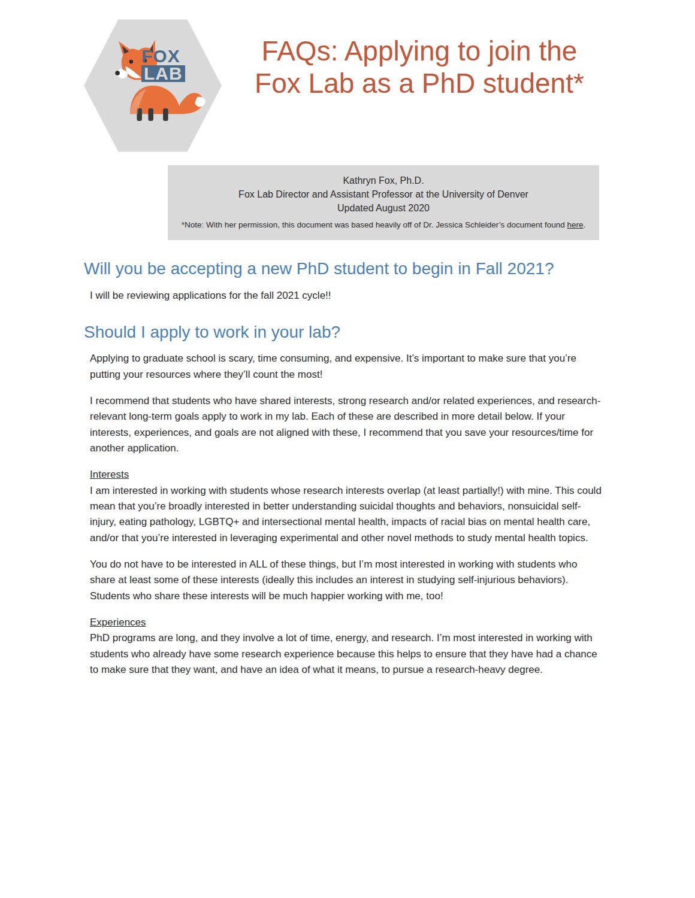FOX LAB
FAQs: Applying to join the
Fox Lab as a PhD student*
Kathryn Fox, Ph.D.
Fox Lab Director and Assistant Professor at the University of Denver
Updated August 2020
*Note: With her permission, this document was based heavily off of Dr. Jessica Schleider’s document found here.
Will you be accepting a new PhD student to begin in Fall 2021?
I will be reviewing applications for the fall 2021 cycle!!
Should I apply to work in your lab?
Applying to graduate school is scary, time consuming, and expensive. It’s important to make sure that you’re putting your resources where they’ll count the most!
I recommend that students who have shared interests, strong research and/or related experiences, and research-relevant long-term goals apply to work in my lab. Each of these are described in more detail below. If your interests, experiences, and goals are not aligned with these, I recommend that you save your resources/time for another application.
Interests
I am interested in working with students whose research interests overlap (at least partially!) with mine. This could mean that you’re broadly interested in better understanding suicidal thoughts and behaviors, nonsuicidal self-injury, eating pathology, LGBTQ+ and intersectional mental health, impacts of racial bias on mental health care, and/or that you’re interested in leveraging experimental and other novel methods to study mental health topics.
You do not have to be interested in ALL of these things, but I’m most interested in working with students who share at least some of these interests (ideally this includes an interest in studying self-injurious behaviors). Students who share these interests will be much happier working with me, too!
Experiences
PhD programs are long, and they involve a lot of time, energy, and research. I’m most interested in working with students who already have some research experience because this helps to ensure that they have had a chance to make sure that they want, and have an idea of what it means, to pursue a research-heavy degree.